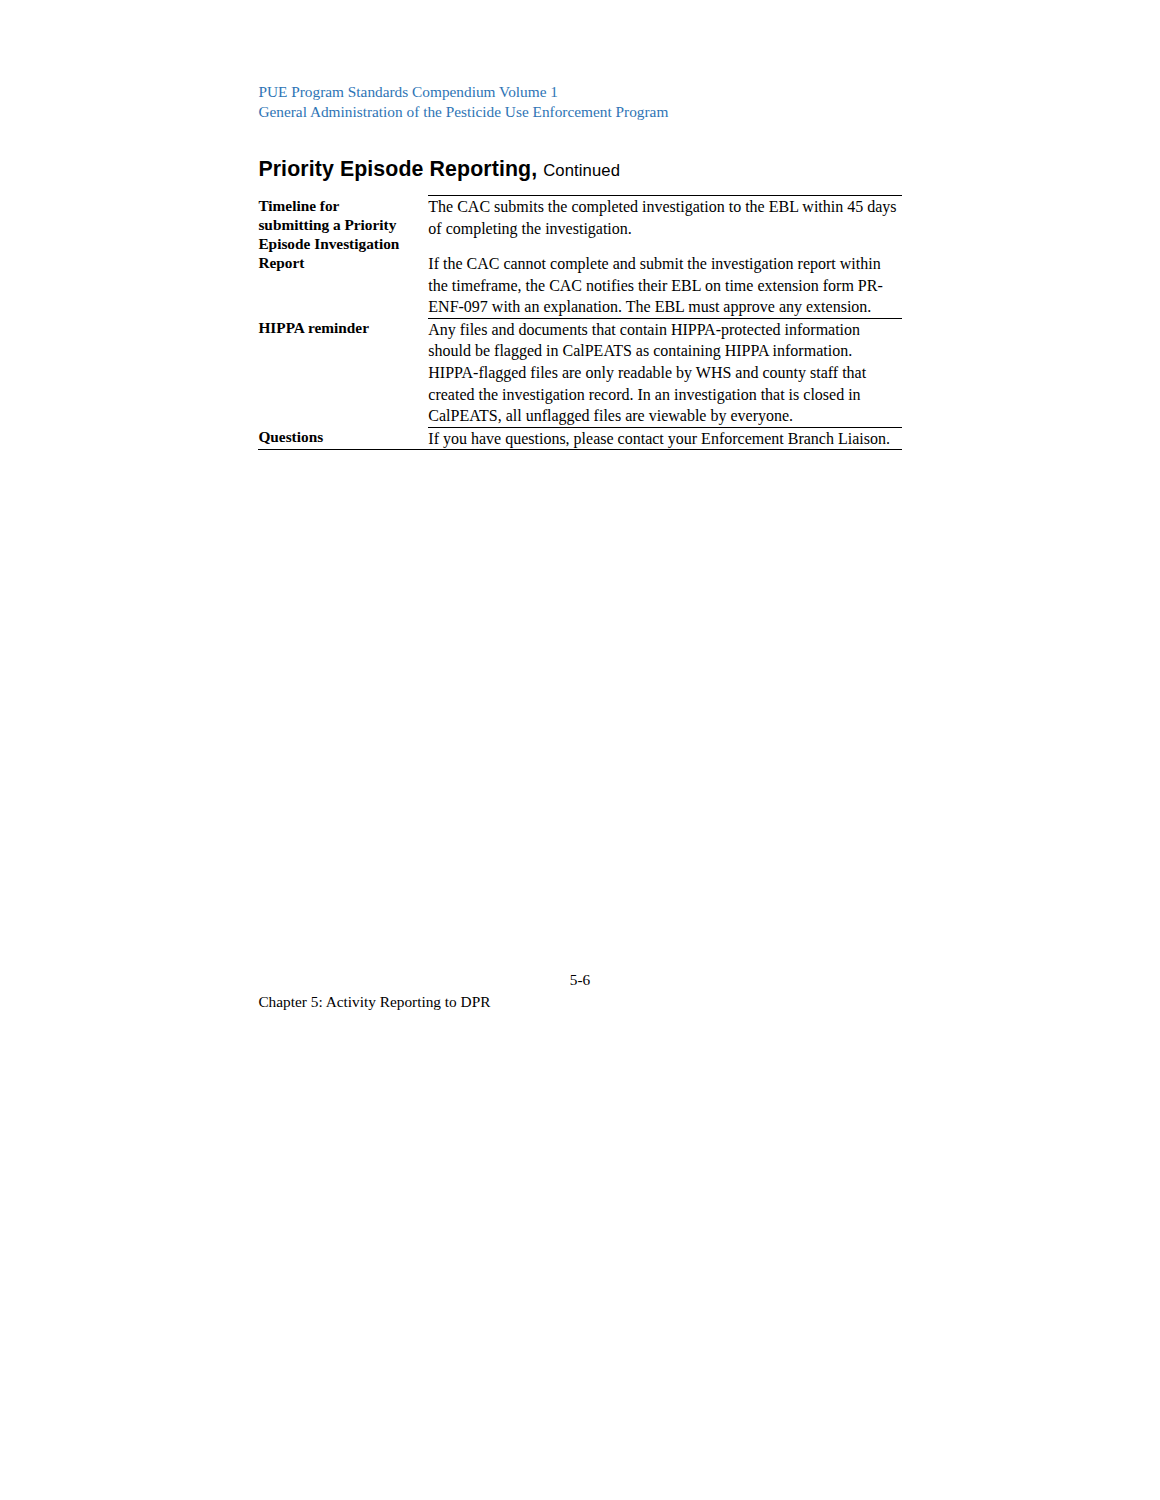PUE Program Standards Compendium Volume 1
General Administration of the Pesticide Use Enforcement Program
Priority Episode Reporting, Continued
| Timeline for submitting a Priority Episode Investigation Report | | The CAC submits the completed investigation to the EBL within 45 days of completing the investigation. If the CAC cannot complete and submit the investigation report within the timeframe, the CAC notifies their EBL on time extension form PR-ENF-097 with an explanation. The EBL must approve any extension. |
| HIPPA reminder | | Any files and documents that contain HIPPA-protected information should be flagged in CalPEATS as containing HIPPA information. HIPPA-flagged files are only readable by WHS and county staff that created the investigation record. In an investigation that is closed in CalPEATS, all unflagged files are viewable by everyone. |
| Questions | | If you have questions, please contact your Enforcement Branch Liaison. |
5-6
Chapter 5: Activity Reporting to DPR